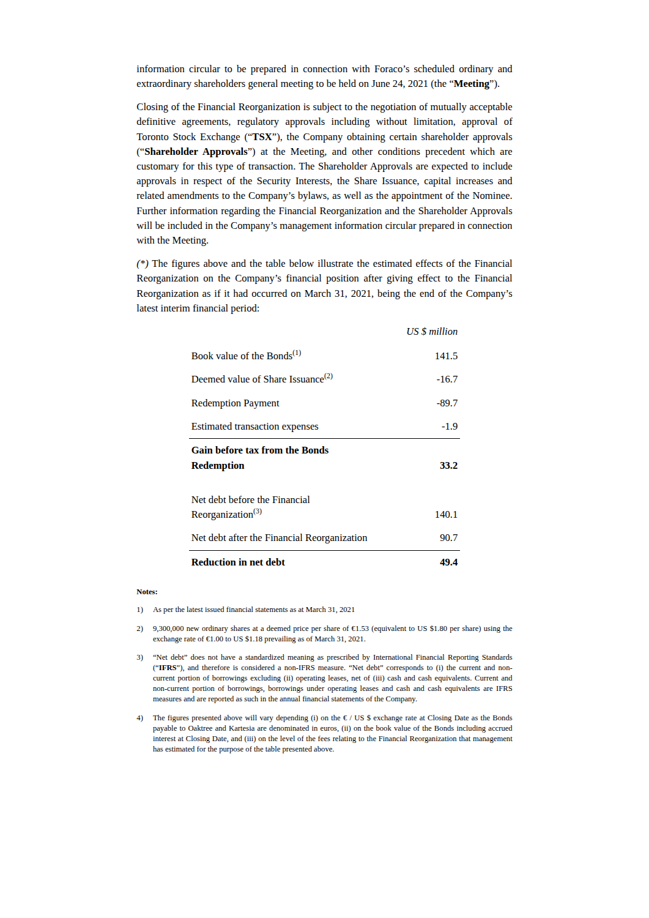information circular to be prepared in connection with Foraco’s scheduled ordinary and extraordinary shareholders general meeting to be held on June 24, 2021 (the “Meeting”).
Closing of the Financial Reorganization is subject to the negotiation of mutually acceptable definitive agreements, regulatory approvals including without limitation, approval of Toronto Stock Exchange (“TSX”), the Company obtaining certain shareholder approvals (“Shareholder Approvals”) at the Meeting, and other conditions precedent which are customary for this type of transaction. The Shareholder Approvals are expected to include approvals in respect of the Security Interests, the Share Issuance, capital increases and related amendments to the Company’s bylaws, as well as the appointment of the Nominee. Further information regarding the Financial Reorganization and the Shareholder Approvals will be included in the Company’s management information circular prepared in connection with the Meeting.
(*) The figures above and the table below illustrate the estimated effects of the Financial Reorganization on the Company’s financial position after giving effect to the Financial Reorganization as if it had occurred on March 31, 2021, being the end of the Company’s latest interim financial period:
| | US $ million |
| Book value of the Bonds (1) | 141.5 |
| Deemed value of Share Issuance (2) | -16.7 |
| Redemption Payment | -89.7 |
| Estimated transaction expenses | -1.9 |
| Gain before tax from the Bonds Redemption | 33.2 |
| Net debt before the Financial Reorganization (3) | 140.1 |
| Net debt after the Financial Reorganization | 90.7 |
| Reduction in net debt | 49.4 |
Notes:
As per the latest issued financial statements as at March 31, 2021
9,300,000 new ordinary shares at a deemed price per share of €1.53 (equivalent to US $1.80 per share) using the exchange rate of €1.00 to US $1.18 prevailing as of March 31, 2021.
“Net debt” does not have a standardized meaning as prescribed by International Financial Reporting Standards (“IFRS”), and therefore is considered a non-IFRS measure. “Net debt” corresponds to (i) the current and non-current portion of borrowings excluding (ii) operating leases, net of (iii) cash and cash equivalents. Current and non-current portion of borrowings, borrowings under operating leases and cash and cash equivalents are IFRS measures and are reported as such in the annual financial statements of the Company.
The figures presented above will vary depending (i) on the € / US $ exchange rate at Closing Date as the Bonds payable to Oaktree and Kartesia are denominated in euros, (ii) on the book value of the Bonds including accrued interest at Closing Date, and (iii) on the level of the fees relating to the Financial Reorganization that management has estimated for the purpose of the table presented above.